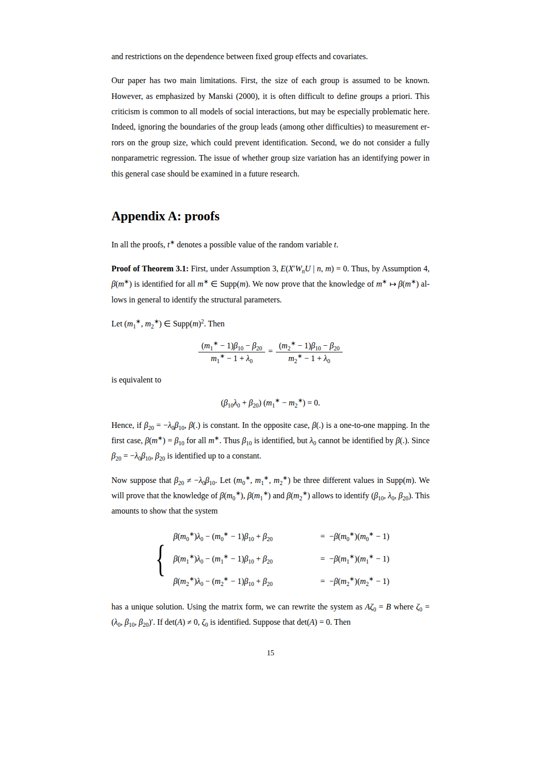and restrictions on the dependence between fixed group effects and covariates.
Our paper has two main limitations. First, the size of each group is assumed to be known. However, as emphasized by Manski (2000), it is often difficult to define groups a priori. This criticism is common to all models of social interactions, but may be especially problematic here. Indeed, ignoring the boundaries of the group leads (among other difficulties) to measurement errors on the group size, which could prevent identification. Second, we do not consider a fully nonparametric regression. The issue of whether group size variation has an identifying power in this general case should be examined in a future research.
Appendix A: proofs
In all the proofs, t∗ denotes a possible value of the random variable t.
Proof of Theorem 3.1: First, under Assumption 3, E(X′WnU | n, m) = 0. Thus, by Assumption 4, β(m∗) is identified for all m∗ ∈ Supp(m). We now prove that the knowledge of m∗ ↦ β(m∗) allows in general to identify the structural parameters.
Let (m1∗, m2∗) ∈ Supp(m)2. Then
(m1∗ − 1)β10 − β20 m1∗ − 1 + λ0 = (m2∗ − 1)β10 − β20 m2∗ − 1 + λ0
is equivalent to
(β10λ0 + β20) (m1∗ − m2∗) = 0.
Hence, if β20 = −λ0β10, β(.) is constant. In the opposite case, β(.) is a one-to-one mapping. In the first case, β(m∗) = β10 for all m∗. Thus β10 is identified, but λ0 cannot be identified by β(.). Since β20 = −λ0β10, β20 is identified up to a constant.
Now suppose that β20 ≠ −λ0β10. Let (m0∗, m1∗, m2∗) be three different values in Supp(m). We will prove that the knowledge of β(m0∗), β(m1∗) and β(m2∗) allows to identify (β10, λ0, β20). This amounts to show that the system
{
β(m0∗)λ0 − (m0∗ − 1)β10 + β20 = −β(m0∗)(m0∗ − 1)
β(m1∗)λ0 − (m1∗ − 1)β10 + β20 = −β(m1∗)(m1∗ − 1)
β(m2∗)λ0 − (m2∗ − 1)β10 + β20 = −β(m2∗)(m2∗ − 1)
has a unique solution. Using the matrix form, we can rewrite the system as Aζ0 = B where ζ0 = (λ0, β10, β20)′. If det(A) ≠ 0, ζ0 is identified. Suppose that det(A) = 0. Then
15